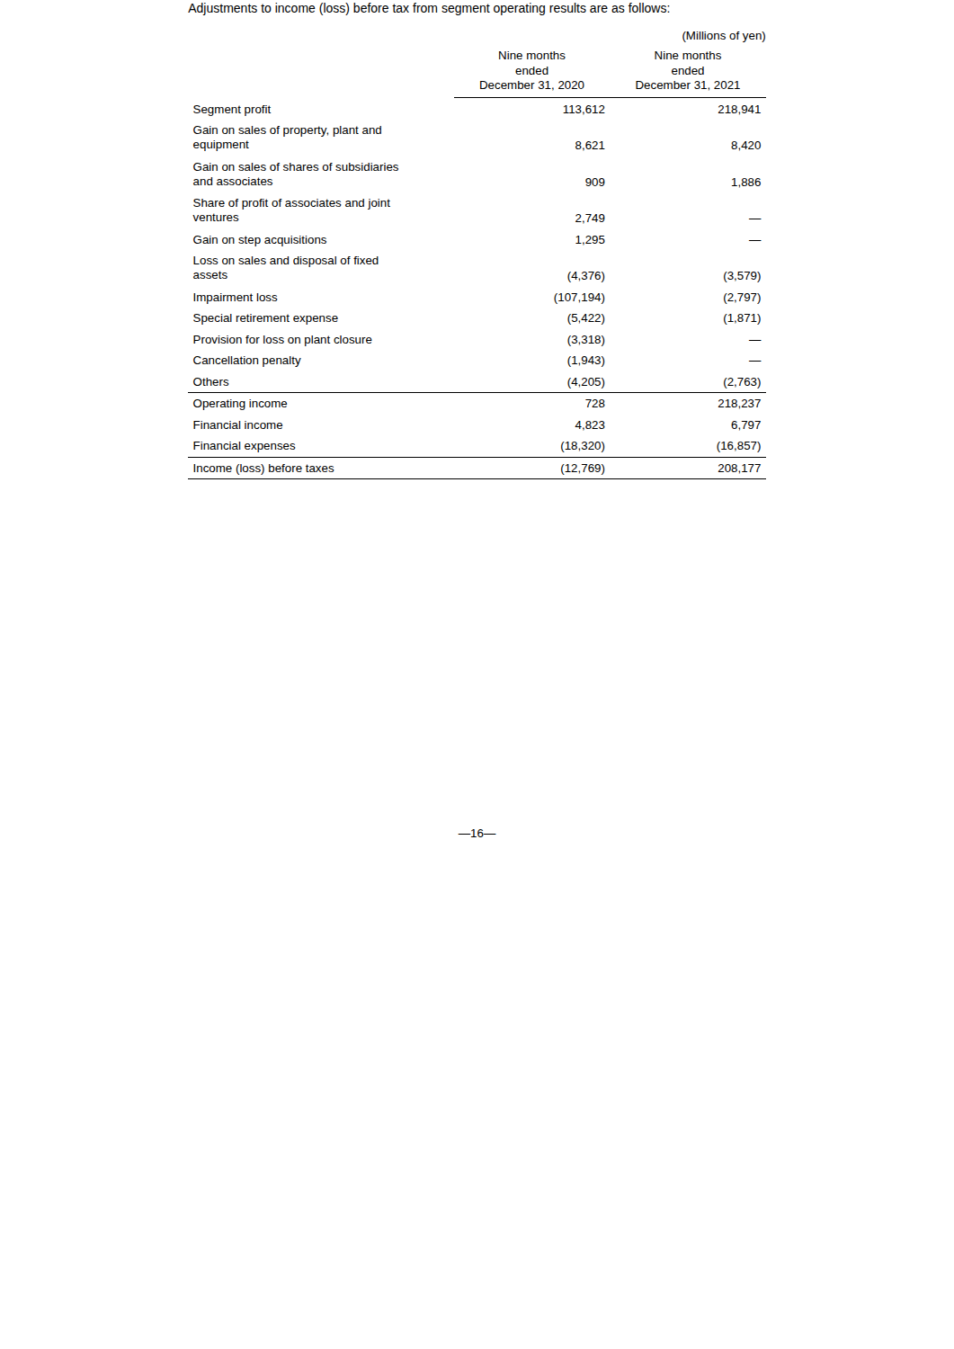Adjustments to income (loss) before tax from segment operating results are as follows:
(Millions of yen)
| | Nine months ended December 31, 2020 | Nine months ended December 31, 2021 |
| --- | --- | --- |
| Segment profit | 113,612 | 218,941 |
| Gain on sales of property, plant and equipment | 8,621 | 8,420 |
| Gain on sales of shares of subsidiaries and associates | 909 | 1,886 |
| Share of profit of associates and joint ventures | 2,749 | — |
| Gain on step acquisitions | 1,295 | — |
| Loss on sales and disposal of fixed assets | (4,376) | (3,579) |
| Impairment loss | (107,194) | (2,797) |
| Special retirement expense | (5,422) | (1,871) |
| Provision for loss on plant closure | (3,318) | — |
| Cancellation penalty | (1,943) | — |
| Others | (4,205) | (2,763) |
| Operating income | 728 | 218,237 |
| Financial income | 4,823 | 6,797 |
| Financial expenses | (18,320) | (16,857) |
| Income (loss) before taxes | (12,769) | 208,177 |
—16—